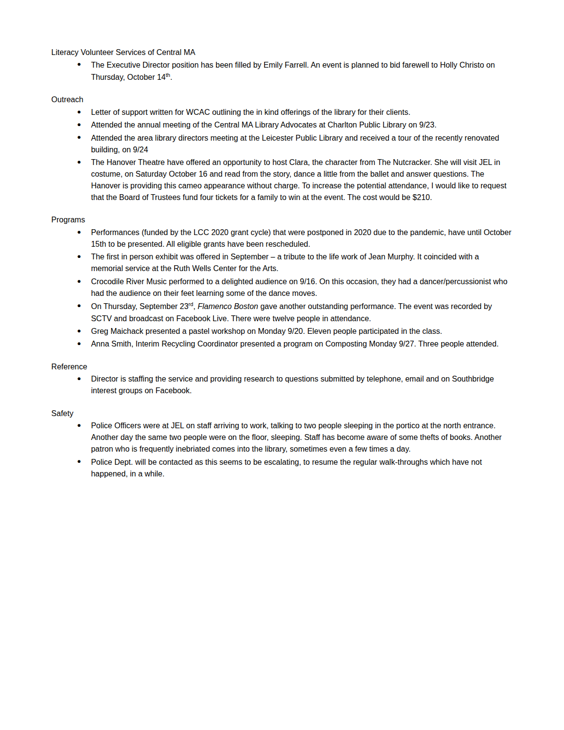Literacy Volunteer Services of Central MA
The Executive Director position has been filled by Emily Farrell. An event is planned to bid farewell to Holly Christo on Thursday, October 14th.
Outreach
Letter of support written for WCAC outlining the in kind offerings of the library for their clients.
Attended the annual meeting of the Central MA Library Advocates at Charlton Public Library on 9/23.
Attended the area library directors meeting at the Leicester Public Library and received a tour of the recently renovated building, on 9/24
The Hanover Theatre have offered an opportunity to host Clara, the character from The Nutcracker. She will visit JEL in costume, on Saturday October 16 and read from the story, dance a little from the ballet and answer questions. The Hanover is providing this cameo appearance without charge. To increase the potential attendance, I would like to request that the Board of Trustees fund four tickets for a family to win at the event. The cost would be $210.
Programs
Performances (funded by the LCC 2020 grant cycle) that were postponed in 2020 due to the pandemic, have until October 15th to be presented. All eligible grants have been rescheduled.
The first in person exhibit was offered in September – a tribute to the life work of Jean Murphy. It coincided with a memorial service at the Ruth Wells Center for the Arts.
Crocodile River Music performed to a delighted audience on 9/16. On this occasion, they had a dancer/percussionist who had the audience on their feet learning some of the dance moves.
On Thursday, September 23rd, Flamenco Boston gave another outstanding performance. The event was recorded by SCTV and broadcast on Facebook Live. There were twelve people in attendance.
Greg Maichack presented a pastel workshop on Monday 9/20. Eleven people participated in the class.
Anna Smith, Interim Recycling Coordinator presented a program on Composting Monday 9/27. Three people attended.
Reference
Director is staffing the service and providing research to questions submitted by telephone, email and on Southbridge interest groups on Facebook.
Safety
Police Officers were at JEL on staff arriving to work, talking to two people sleeping in the portico at the north entrance. Another day the same two people were on the floor, sleeping. Staff has become aware of some thefts of books. Another patron who is frequently inebriated comes into the library, sometimes even a few times a day.
Police Dept. will be contacted as this seems to be escalating, to resume the regular walk-throughs which have not happened, in a while.